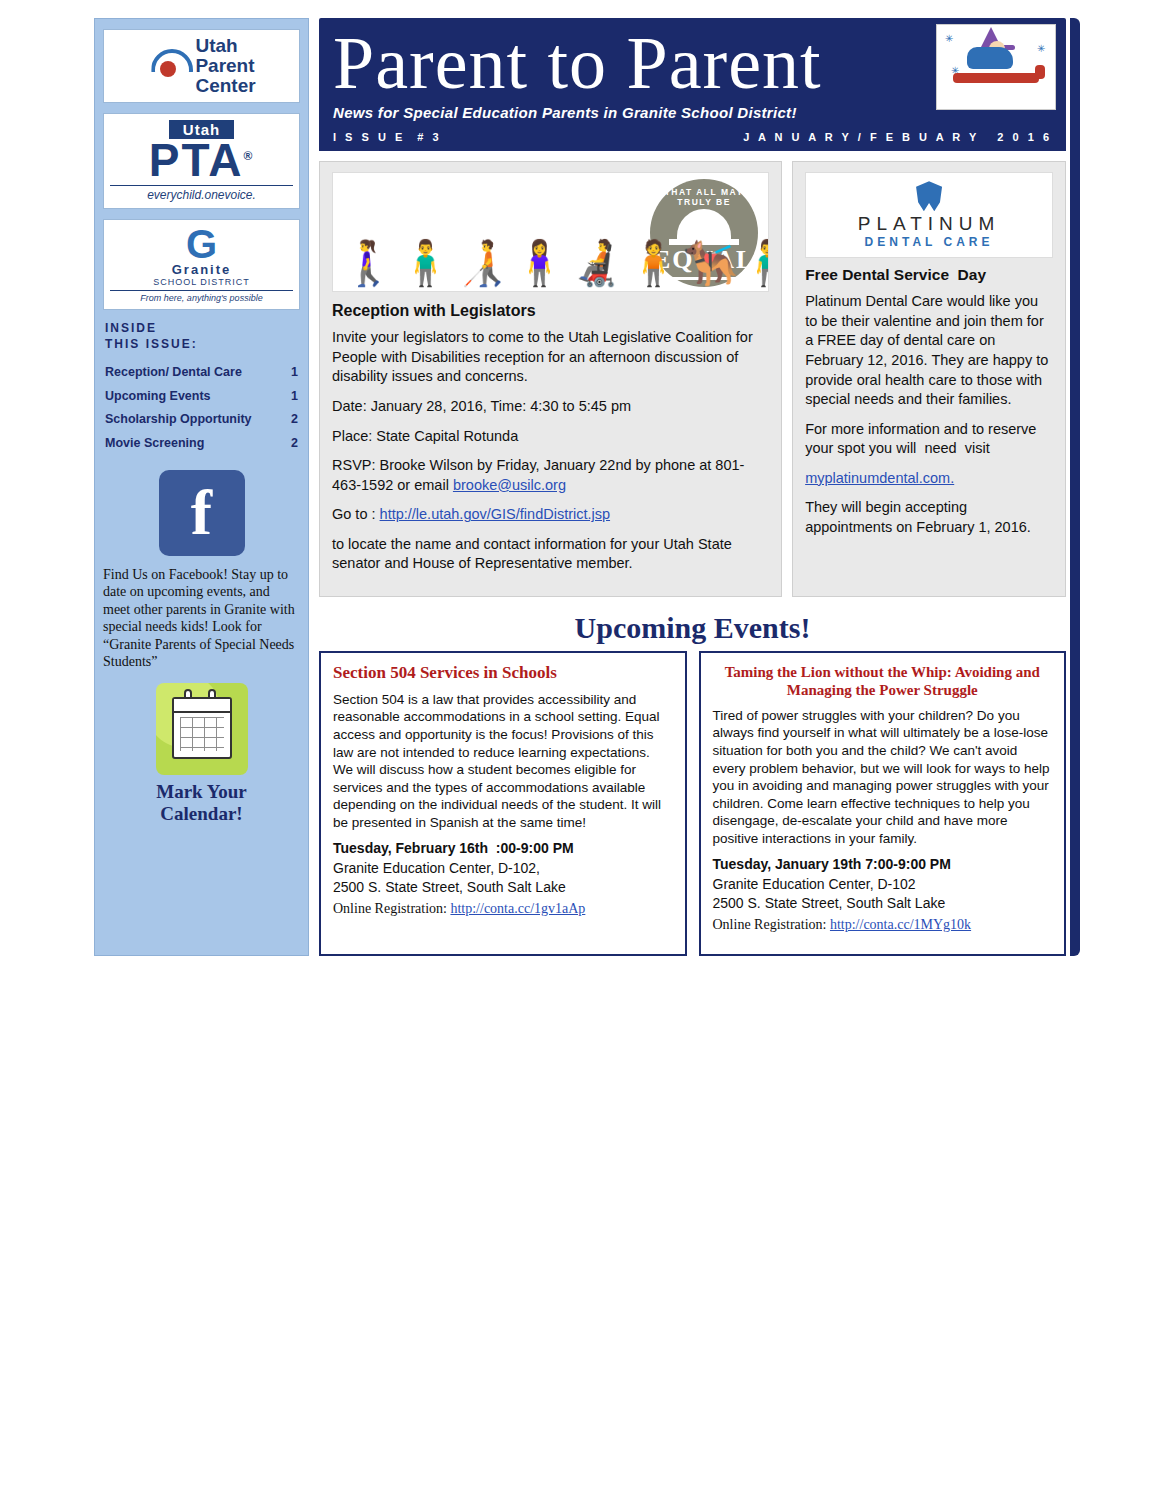UtahParent Center
Utah
PTA®
everychild.onevoice.
G
Granite
SCHOOL DISTRICT
From here, anything's possible
INSIDE
THIS ISSUE:
Reception/ Dental Care 1
Upcoming Events 1
Scholarship Opportunity 2
Movie Screening 2
f
Find Us on Facebook! Stay up to date on upcoming events, and meet other parents in Granite with special needs kids! Look for “Granite Parents of Special Needs Students”
Mark Your
Calendar!
✳ ✳ ✳
Parent to Parent
News for Special Education Parents in Granite School District!
I S S U E # 3 J A N U A R Y / F E B U A R Y 2 0 1 6
THAT ALL MAY TRULY BE
EQUAL
🚶‍♀️🧍‍♂️🧑‍🦯🧍‍♀️🧑‍🦼🧍🐕‍🦺🧍‍♂️
Reception with Legislators
Invite your legislators to come to the Utah Legislative Coalition for People with Disabilities reception for an afternoon discussion of disability issues and concerns.
Date: January 28, 2016, Time: 4:30 to 5:45 pm
Place: State Capital Rotunda
RSVP: Brooke Wilson by Friday, January 22nd by phone at 801-463-1592 or email brooke@usilc.org
Go to : http://le.utah.gov/GIS/findDistrict.jsp
to locate the name and contact information for your Utah State senator and House of Representative member.
PLATINUM
DENTAL CARE
Free Dental Service Day
Platinum Dental Care would like you to be their valentine and join them for a FREE day of dental care on February 12, 2016. They are happy to provide oral health care to those with special needs and their families.
For more information and to reserve your spot you will need visit
myplatinumdental.com.
They will begin accepting appointments on February 1, 2016.
Upcoming Events!
Section 504 Services in Schools
Section 504 is a law that provides accessibility and reasonable accommodations in a school setting. Equal access and opportunity is the focus! Provisions of this law are not intended to reduce learning expectations. We will discuss how a student becomes eligible for services and the types of accommodations available depending on the individual needs of the student. It will be presented in Spanish at the same time!
Tuesday, February 16th :00-9:00 PM
Granite Education Center, D-102,
2500 S. State Street, South Salt Lake
Online Registration: http://conta.cc/1gv1aAp
Taming the Lion without the Whip: Avoiding and Managing the Power Struggle
Tired of power struggles with your children? Do you always find yourself in what will ultimately be a lose-lose situation for both you and the child? We can't avoid every problem behavior, but we will look for ways to help you in avoiding and managing power struggles with your children. Come learn effective techniques to help you disengage, de-escalate your child and have more positive interactions in your family.
Tuesday, January 19th 7:00-9:00 PM
Granite Education Center, D-102
2500 S. State Street, South Salt Lake
Online Registration: http://conta.cc/1MYg10k